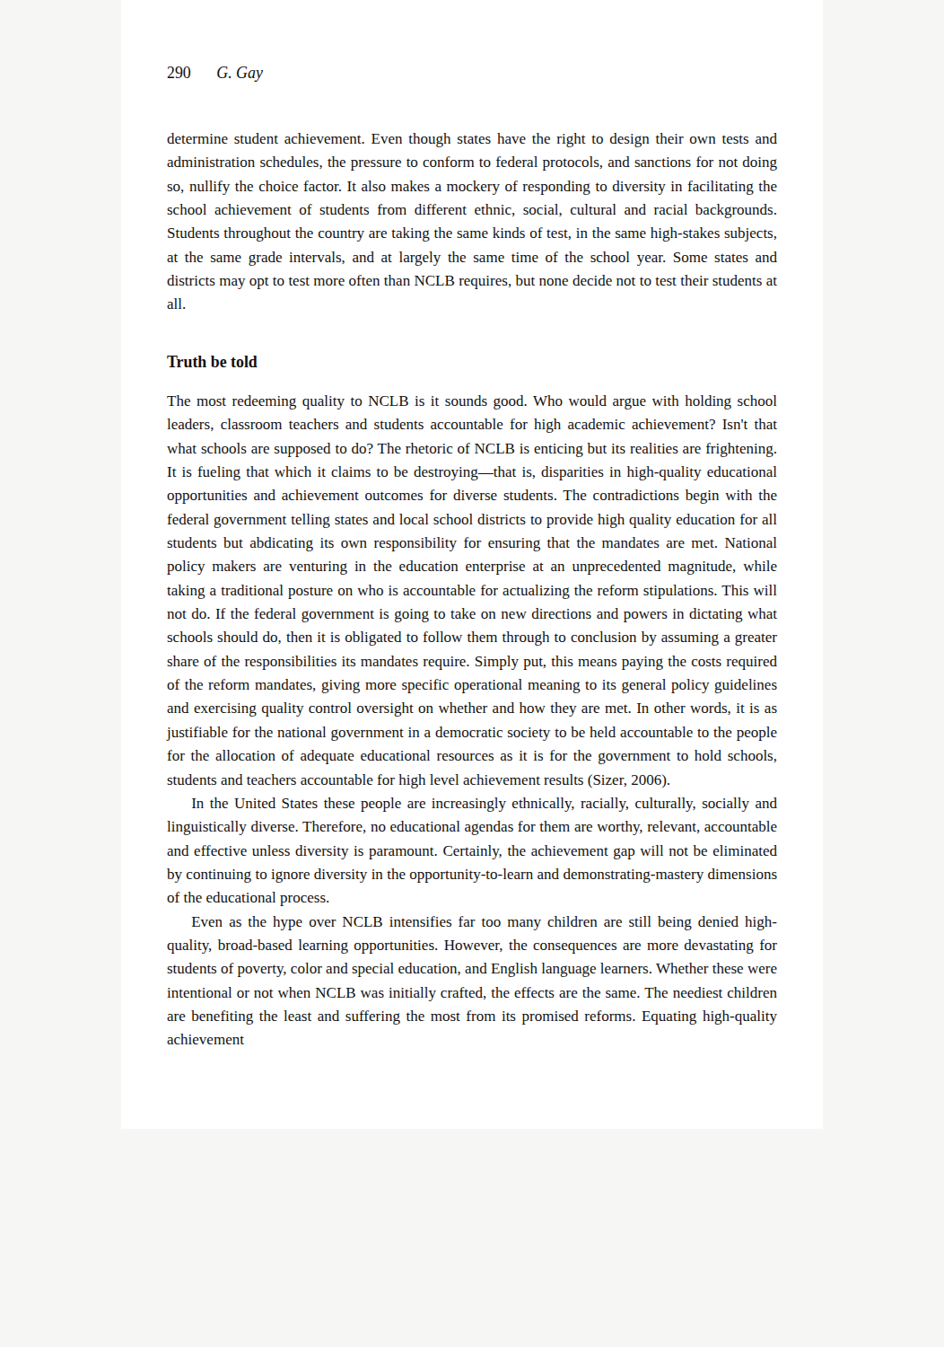290 G. Gay
determine student achievement. Even though states have the right to design their own tests and administration schedules, the pressure to conform to federal protocols, and sanctions for not doing so, nullify the choice factor. It also makes a mockery of responding to diversity in facilitating the school achievement of students from different ethnic, social, cultural and racial backgrounds. Students throughout the country are taking the same kinds of test, in the same high-stakes subjects, at the same grade intervals, and at largely the same time of the school year. Some states and districts may opt to test more often than NCLB requires, but none decide not to test their students at all.
Truth be told
The most redeeming quality to NCLB is it sounds good. Who would argue with holding school leaders, classroom teachers and students accountable for high academic achievement? Isn't that what schools are supposed to do? The rhetoric of NCLB is enticing but its realities are frightening. It is fueling that which it claims to be destroying—that is, disparities in high-quality educational opportunities and achievement outcomes for diverse students. The contradictions begin with the federal government telling states and local school districts to provide high quality education for all students but abdicating its own responsibility for ensuring that the mandates are met. National policy makers are venturing in the education enterprise at an unprecedented magnitude, while taking a traditional posture on who is accountable for actualizing the reform stipulations. This will not do. If the federal government is going to take on new directions and powers in dictating what schools should do, then it is obligated to follow them through to conclusion by assuming a greater share of the responsibilities its mandates require. Simply put, this means paying the costs required of the reform mandates, giving more specific operational meaning to its general policy guidelines and exercising quality control oversight on whether and how they are met. In other words, it is as justifiable for the national government in a democratic society to be held accountable to the people for the allocation of adequate educational resources as it is for the government to hold schools, students and teachers accountable for high level achievement results (Sizer, 2006).
In the United States these people are increasingly ethnically, racially, culturally, socially and linguistically diverse. Therefore, no educational agendas for them are worthy, relevant, accountable and effective unless diversity is paramount. Certainly, the achievement gap will not be eliminated by continuing to ignore diversity in the opportunity-to-learn and demonstrating-mastery dimensions of the educational process.
Even as the hype over NCLB intensifies far too many children are still being denied high-quality, broad-based learning opportunities. However, the consequences are more devastating for students of poverty, color and special education, and English language learners. Whether these were intentional or not when NCLB was initially crafted, the effects are the same. The neediest children are benefiting the least and suffering the most from its promised reforms. Equating high-quality achievement